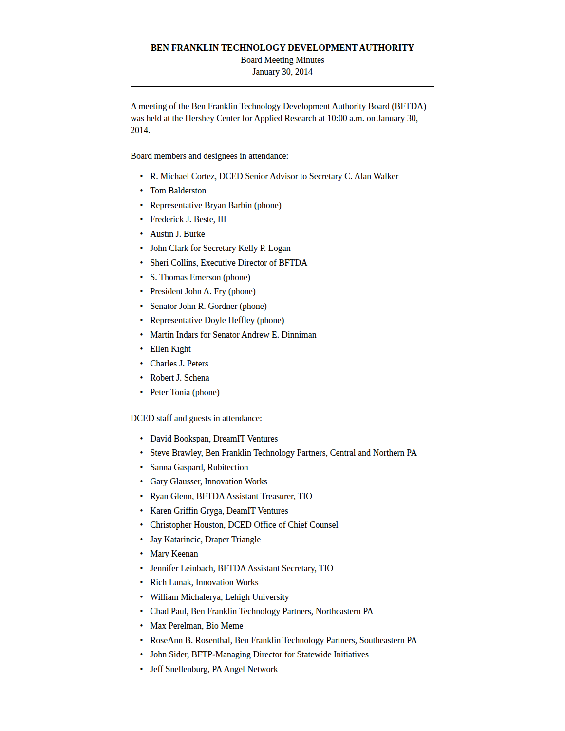BEN FRANKLIN TECHNOLOGY DEVELOPMENT AUTHORITY
Board Meeting Minutes
January 30, 2014
A meeting of the Ben Franklin Technology Development Authority Board (BFTDA) was held at the Hershey Center for Applied Research at 10:00 a.m. on January 30, 2014.
Board members and designees in attendance:
R. Michael Cortez, DCED Senior Advisor to Secretary C. Alan Walker
Tom Balderston
Representative Bryan Barbin (phone)
Frederick J. Beste, III
Austin J. Burke
John Clark for Secretary Kelly P. Logan
Sheri Collins, Executive Director of BFTDA
S. Thomas Emerson (phone)
President John A. Fry (phone)
Senator John R. Gordner (phone)
Representative Doyle Heffley (phone)
Martin Indars for Senator Andrew E. Dinniman
Ellen Kight
Charles J. Peters
Robert J. Schena
Peter Tonia (phone)
DCED staff and guests in attendance:
David Bookspan, DreamIT Ventures
Steve Brawley, Ben Franklin Technology Partners, Central and Northern PA
Sanna Gaspard, Rubitection
Gary Glausser, Innovation Works
Ryan Glenn, BFTDA Assistant Treasurer, TIO
Karen Griffin Gryga, DeamIT Ventures
Christopher Houston, DCED Office of Chief Counsel
Jay Katarincic, Draper Triangle
Mary Keenan
Jennifer Leinbach, BFTDA Assistant Secretary, TIO
Rich Lunak, Innovation Works
William Michalerya, Lehigh University
Chad Paul, Ben Franklin Technology Partners, Northeastern PA
Max Perelman, Bio Meme
RoseAnn B. Rosenthal, Ben Franklin Technology Partners, Southeastern PA
John Sider, BFTP-Managing Director for Statewide Initiatives
Jeff Snellenburg, PA Angel Network